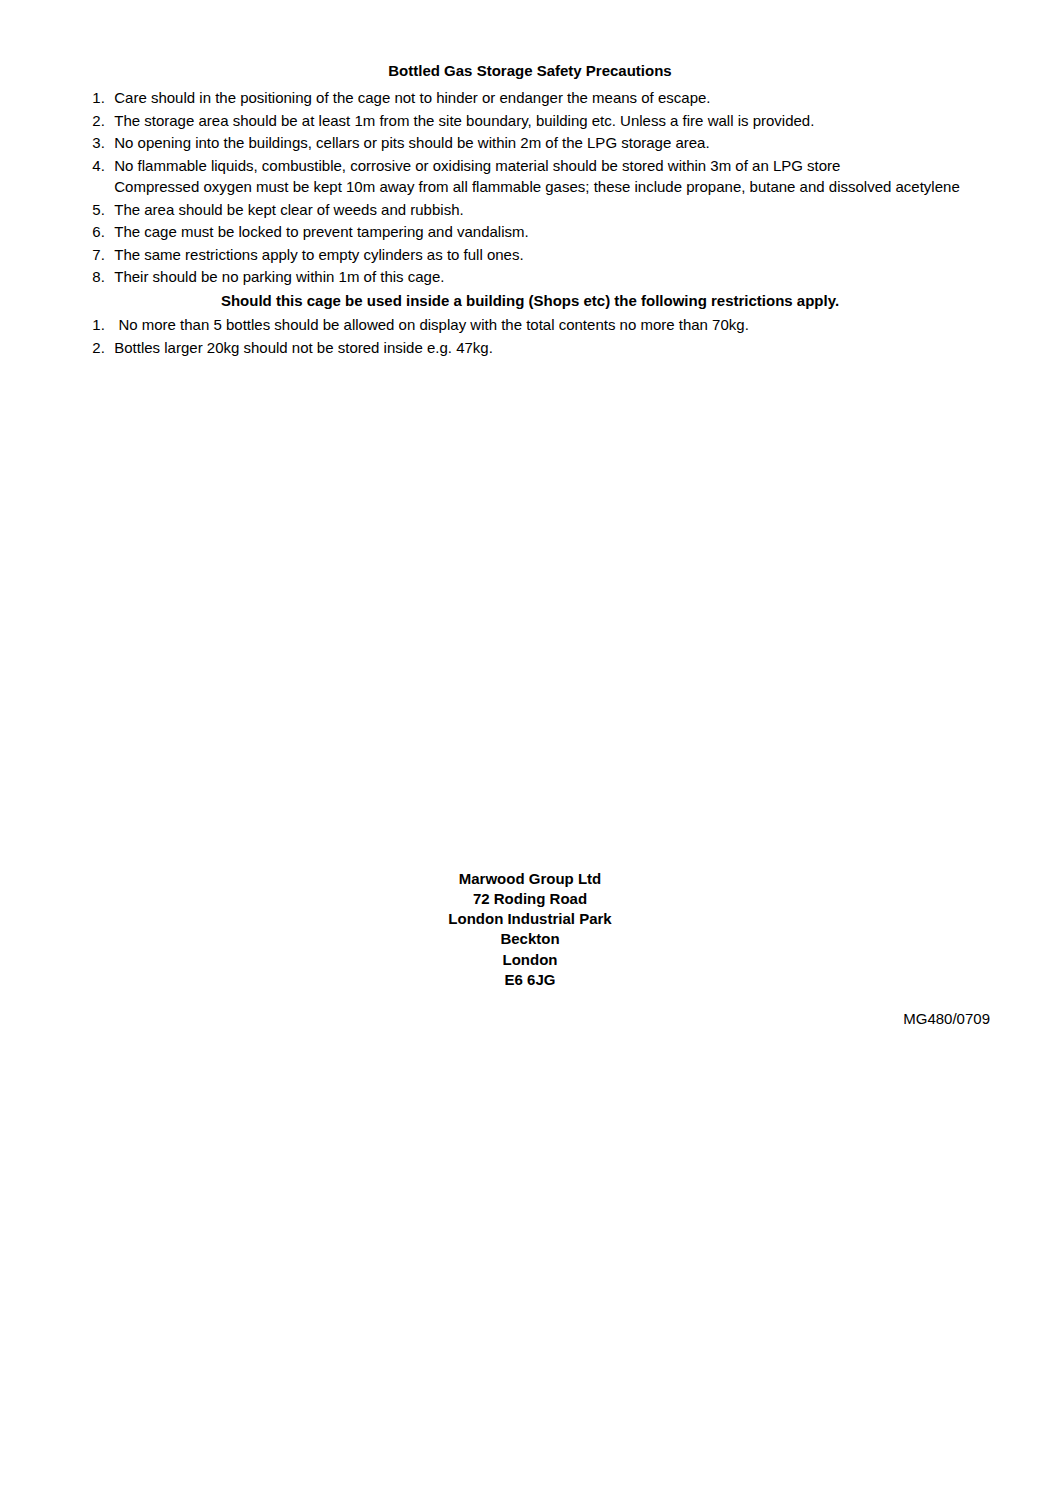Bottled Gas Storage Safety Precautions
Care should in the positioning of the cage not to hinder or endanger the means of escape.
The storage area should be at least 1m from the site boundary, building etc. Unless a fire wall is provided.
No opening into the buildings, cellars or pits should be within 2m of the LPG storage area.
No flammable liquids, combustible, corrosive or oxidising material should be stored within 3m of an LPG store
Compressed oxygen must be kept 10m away from all flammable gases; these include propane, butane and dissolved acetylene
The area should be kept clear of weeds and rubbish.
The cage must be locked to prevent tampering and vandalism.
The same restrictions apply to empty cylinders as to full ones.
Their should be no parking within 1m of this cage.
Should this cage be used inside a building (Shops etc) the following restrictions apply.
No more than 5 bottles should be allowed on display with the total contents no more than 70kg.
Bottles larger 20kg should not be stored inside e.g. 47kg.
Marwood Group Ltd
72 Roding Road
London Industrial Park
Beckton
London
E6 6JG
MG480/0709